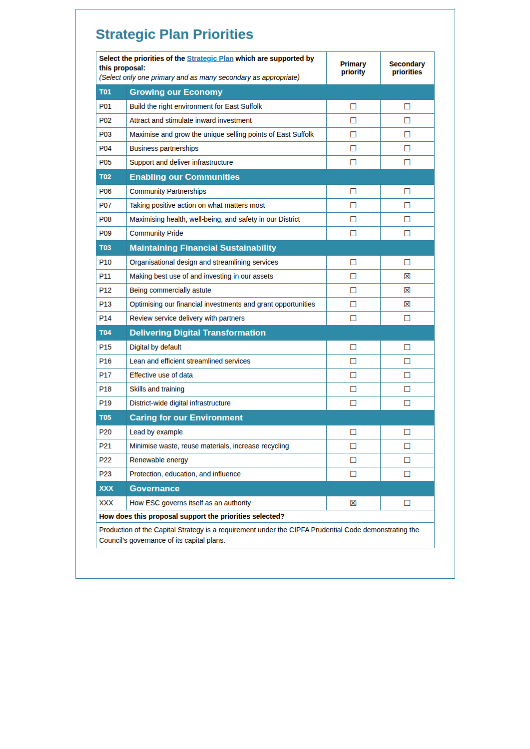Strategic Plan Priorities
| Select the priorities of the Strategic Plan which are supported by this proposal: (Select only one primary and as many secondary as appropriate) | Primary priority | Secondary priorities |
| T01 | Growing our Economy |
| P01 | Build the right environment for East Suffolk | ☐ | ☐ |
| P02 | Attract and stimulate inward investment | ☐ | ☐ |
| P03 | Maximise and grow the unique selling points of East Suffolk | ☐ | ☐ |
| P04 | Business partnerships | ☐ | ☐ |
| P05 | Support and deliver infrastructure | ☐ | ☐ |
| T02 | Enabling our Communities |
| P06 | Community Partnerships | ☐ | ☐ |
| P07 | Taking positive action on what matters most | ☐ | ☐ |
| P08 | Maximising health, well-being, and safety in our District | ☐ | ☐ |
| P09 | Community Pride | ☐ | ☐ |
| T03 | Maintaining Financial Sustainability |
| P10 | Organisational design and streamlining services | ☐ | ☐ |
| P11 | Making best use of and investing in our assets | ☐ | ☒ |
| P12 | Being commercially astute | ☐ | ☒ |
| P13 | Optimising our financial investments and grant opportunities | ☐ | ☒ |
| P14 | Review service delivery with partners | ☐ | ☐ |
| T04 | Delivering Digital Transformation |
| P15 | Digital by default | ☐ | ☐ |
| P16 | Lean and efficient streamlined services | ☐ | ☐ |
| P17 | Effective use of data | ☐ | ☐ |
| P18 | Skills and training | ☐ | ☐ |
| P19 | District-wide digital infrastructure | ☐ | ☐ |
| T05 | Caring for our Environment |
| P20 | Lead by example | ☐ | ☐ |
| P21 | Minimise waste, reuse materials, increase recycling | ☐ | ☐ |
| P22 | Renewable energy | ☐ | ☐ |
| P23 | Protection, education, and influence | ☐ | ☐ |
| XXX | Governance |
| XXX | How ESC governs itself as an authority | ☒ | ☐ |
| How does this proposal support the priorities selected? |
| Production of the Capital Strategy is a requirement under the CIPFA Prudential Code demonstrating the Council’s governance of its capital plans. |